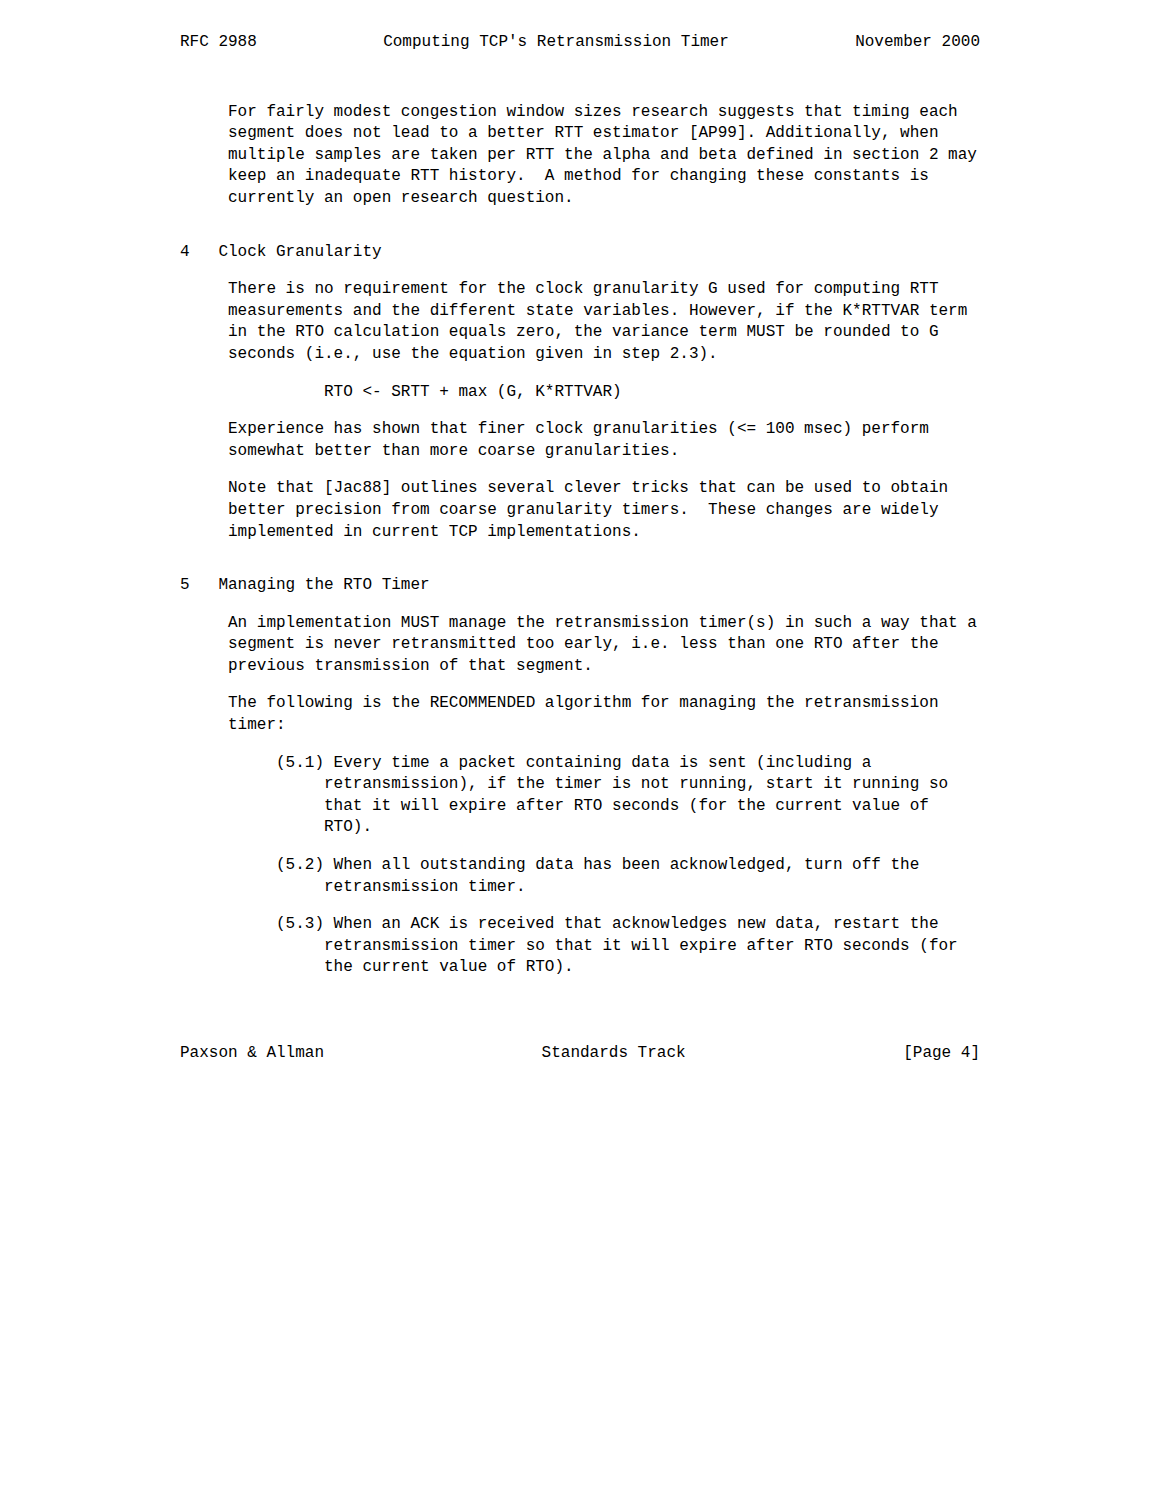RFC 2988 Computing TCP's Retransmission Timer November 2000
For fairly modest congestion window sizes research suggests that timing each segment does not lead to a better RTT estimator [AP99]. Additionally, when multiple samples are taken per RTT the alpha and beta defined in section 2 may keep an inadequate RTT history. A method for changing these constants is currently an open research question.
4 Clock Granularity
There is no requirement for the clock granularity G used for computing RTT measurements and the different state variables. However, if the K*RTTVAR term in the RTO calculation equals zero, the variance term MUST be rounded to G seconds (i.e., use the equation given in step 2.3).
RTO <- SRTT + max (G, K*RTTVAR)
Experience has shown that finer clock granularities (<= 100 msec) perform somewhat better than more coarse granularities.
Note that [Jac88] outlines several clever tricks that can be used to obtain better precision from coarse granularity timers. These changes are widely implemented in current TCP implementations.
5 Managing the RTO Timer
An implementation MUST manage the retransmission timer(s) in such a way that a segment is never retransmitted too early, i.e. less than one RTO after the previous transmission of that segment.
The following is the RECOMMENDED algorithm for managing the retransmission timer:
(5.1) Every time a packet containing data is sent (including a retransmission), if the timer is not running, start it running so that it will expire after RTO seconds (for the current value of RTO).
(5.2) When all outstanding data has been acknowledged, turn off the retransmission timer.
(5.3) When an ACK is received that acknowledges new data, restart the retransmission timer so that it will expire after RTO seconds (for the current value of RTO).
Paxson & Allman Standards Track [Page 4]